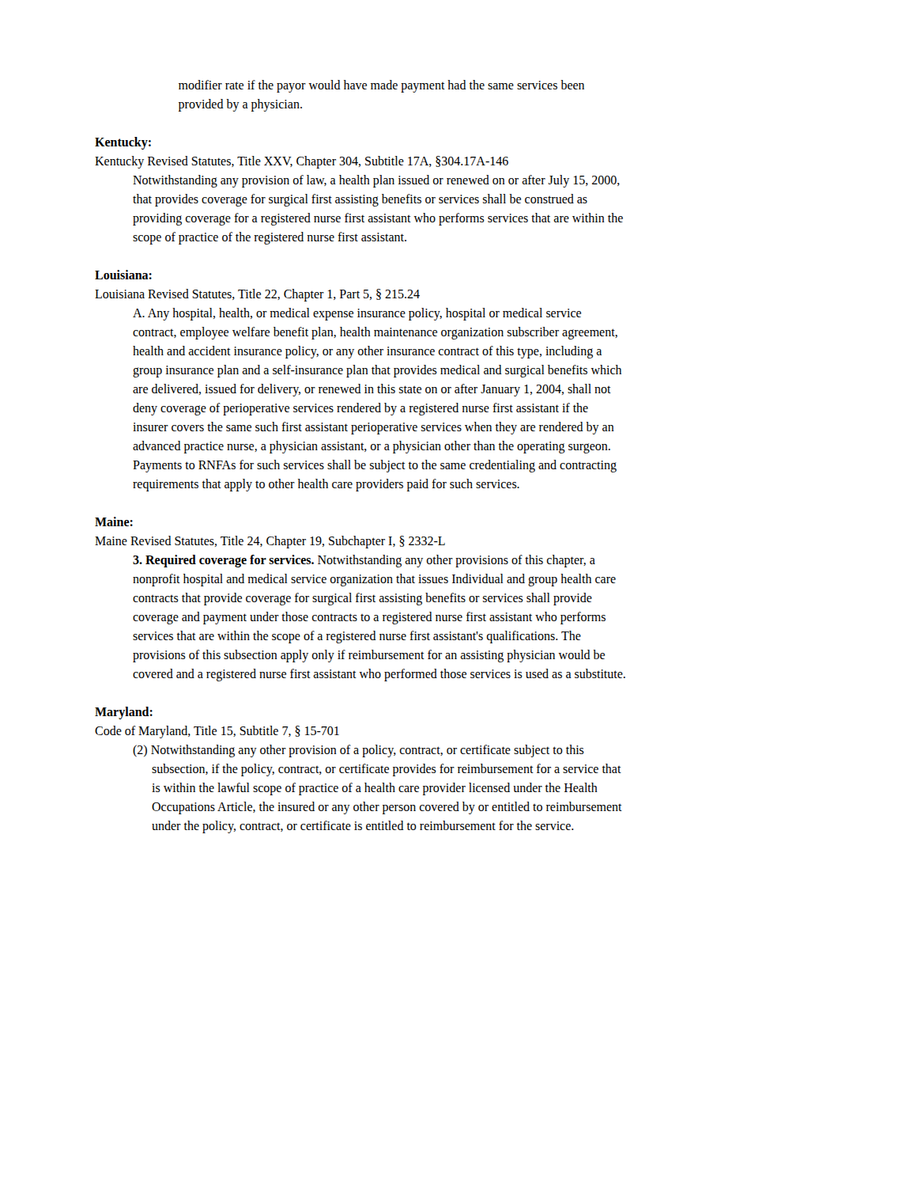modifier rate if the payor would have made payment had the same services been provided by a physician.
Kentucky:
Kentucky Revised Statutes, Title XXV, Chapter 304, Subtitle 17A, §304.17A-146
Notwithstanding any provision of law, a health plan issued or renewed on or after July 15, 2000, that provides coverage for surgical first assisting benefits or services shall be construed as providing coverage for a registered nurse first assistant who performs services that are within the scope of practice of the registered nurse first assistant.
Louisiana:
Louisiana Revised Statutes, Title 22, Chapter 1, Part 5, § 215.24
A. Any hospital, health, or medical expense insurance policy, hospital or medical service contract, employee welfare benefit plan, health maintenance organization subscriber agreement, health and accident insurance policy, or any other insurance contract of this type, including a group insurance plan and a self-insurance plan that provides medical and surgical benefits which are delivered, issued for delivery, or renewed in this state on or after January 1, 2004, shall not deny coverage of perioperative services rendered by a registered nurse first assistant if the insurer covers the same such first assistant perioperative services when they are rendered by an advanced practice nurse, a physician assistant, or a physician other than the operating surgeon. Payments to RNFAs for such services shall be subject to the same credentialing and contracting requirements that apply to other health care providers paid for such services.
Maine:
Maine Revised Statutes, Title 24, Chapter 19, Subchapter I, § 2332-L
3. Required coverage for services. Notwithstanding any other provisions of this chapter, a nonprofit hospital and medical service organization that issues Individual and group health care contracts that provide coverage for surgical first assisting benefits or services shall provide coverage and payment under those contracts to a registered nurse first assistant who performs services that are within the scope of a registered nurse first assistant's qualifications. The provisions of this subsection apply only if reimbursement for an assisting physician would be covered and a registered nurse first assistant who performed those services is used as a substitute.
Maryland:
Code of Maryland, Title 15, Subtitle 7, § 15-701
(2) Notwithstanding any other provision of a policy, contract, or certificate subject to this subsection, if the policy, contract, or certificate provides for reimbursement for a service that is within the lawful scope of practice of a health care provider licensed under the Health Occupations Article, the insured or any other person covered by or entitled to reimbursement under the policy, contract, or certificate is entitled to reimbursement for the service.